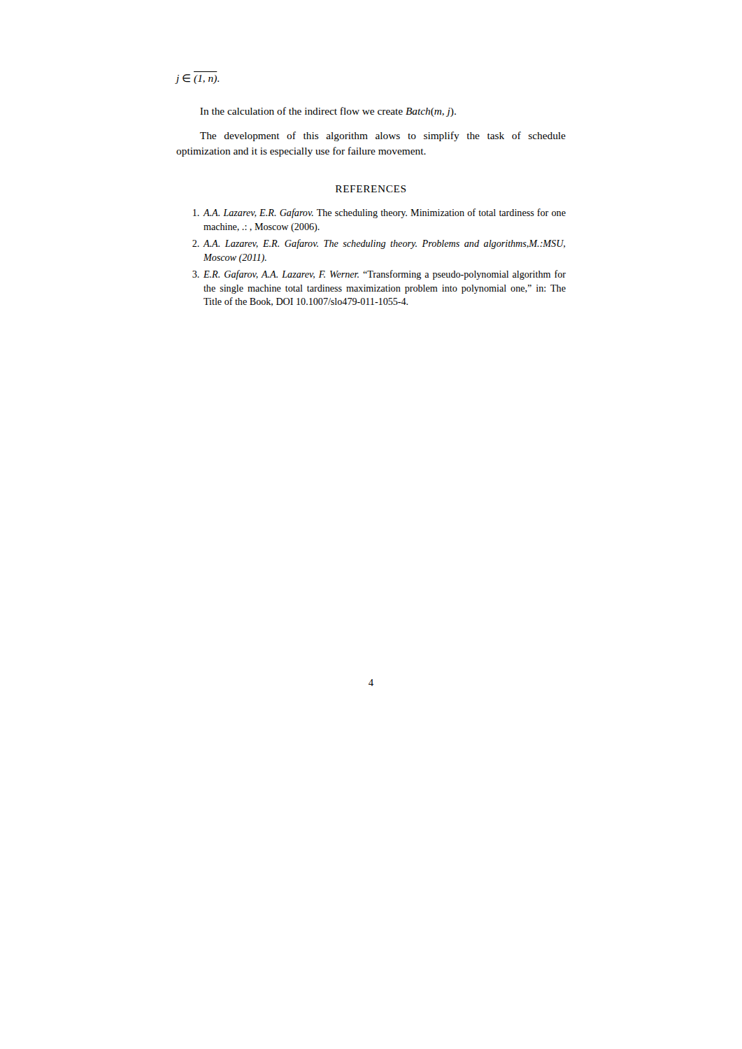j ∈ (1, n).
In the calculation of the indirect flow we create Batch(m, j).
The development of this algorithm alows to simplify the task of schedule optimization and it is especially use for failure movement.
REFERENCES
A.A. Lazarev, E.R. Gafarov. The scheduling theory. Minimization of total tardiness for one machine, .: , Moscow (2006).
A.A. Lazarev, E.R. Gafarov. The scheduling theory. Problems and algorithms,M.:MSU, Moscow (2011).
E.R. Gafarov, A.A. Lazarev, F. Werner. “Transforming a pseudo-polynomial algorithm for the single machine total tardiness maximization problem into polynomial one,” in: The Title of the Book, DOI 10.1007/slo479-011-1055-4.
4